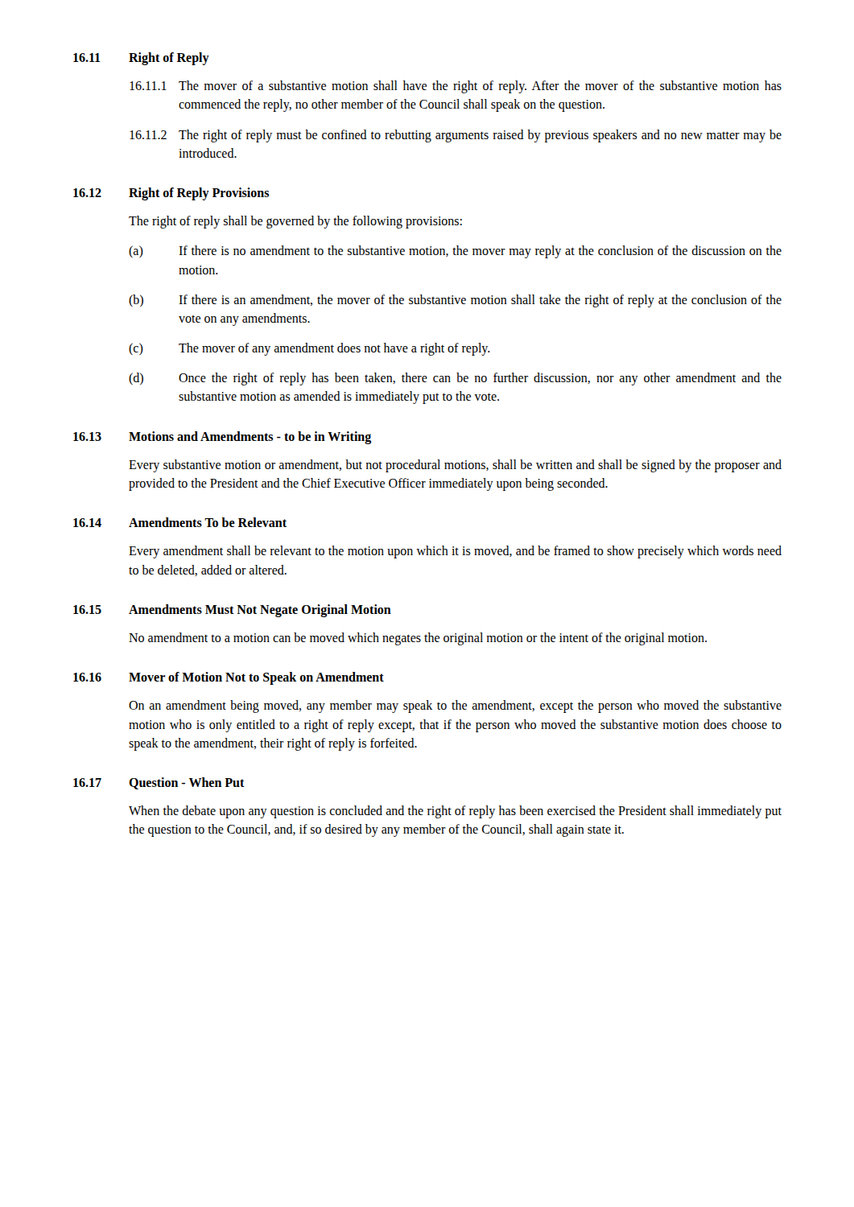16.11 Right of Reply
16.11.1 The mover of a substantive motion shall have the right of reply. After the mover of the substantive motion has commenced the reply, no other member of the Council shall speak on the question.
16.11.2 The right of reply must be confined to rebutting arguments raised by previous speakers and no new matter may be introduced.
16.12 Right of Reply Provisions
The right of reply shall be governed by the following provisions:
(a) If there is no amendment to the substantive motion, the mover may reply at the conclusion of the discussion on the motion.
(b) If there is an amendment, the mover of the substantive motion shall take the right of reply at the conclusion of the vote on any amendments.
(c) The mover of any amendment does not have a right of reply.
(d) Once the right of reply has been taken, there can be no further discussion, nor any other amendment and the substantive motion as amended is immediately put to the vote.
16.13 Motions and Amendments - to be in Writing
Every substantive motion or amendment, but not procedural motions, shall be written and shall be signed by the proposer and provided to the President and the Chief Executive Officer immediately upon being seconded.
16.14 Amendments To be Relevant
Every amendment shall be relevant to the motion upon which it is moved, and be framed to show precisely which words need to be deleted, added or altered.
16.15 Amendments Must Not Negate Original Motion
No amendment to a motion can be moved which negates the original motion or the intent of the original motion.
16.16 Mover of Motion Not to Speak on Amendment
On an amendment being moved, any member may speak to the amendment, except the person who moved the substantive motion who is only entitled to a right of reply except, that if the person who moved the substantive motion does choose to speak to the amendment, their right of reply is forfeited.
16.17 Question - When Put
When the debate upon any question is concluded and the right of reply has been exercised the President shall immediately put the question to the Council, and, if so desired by any member of the Council, shall again state it.